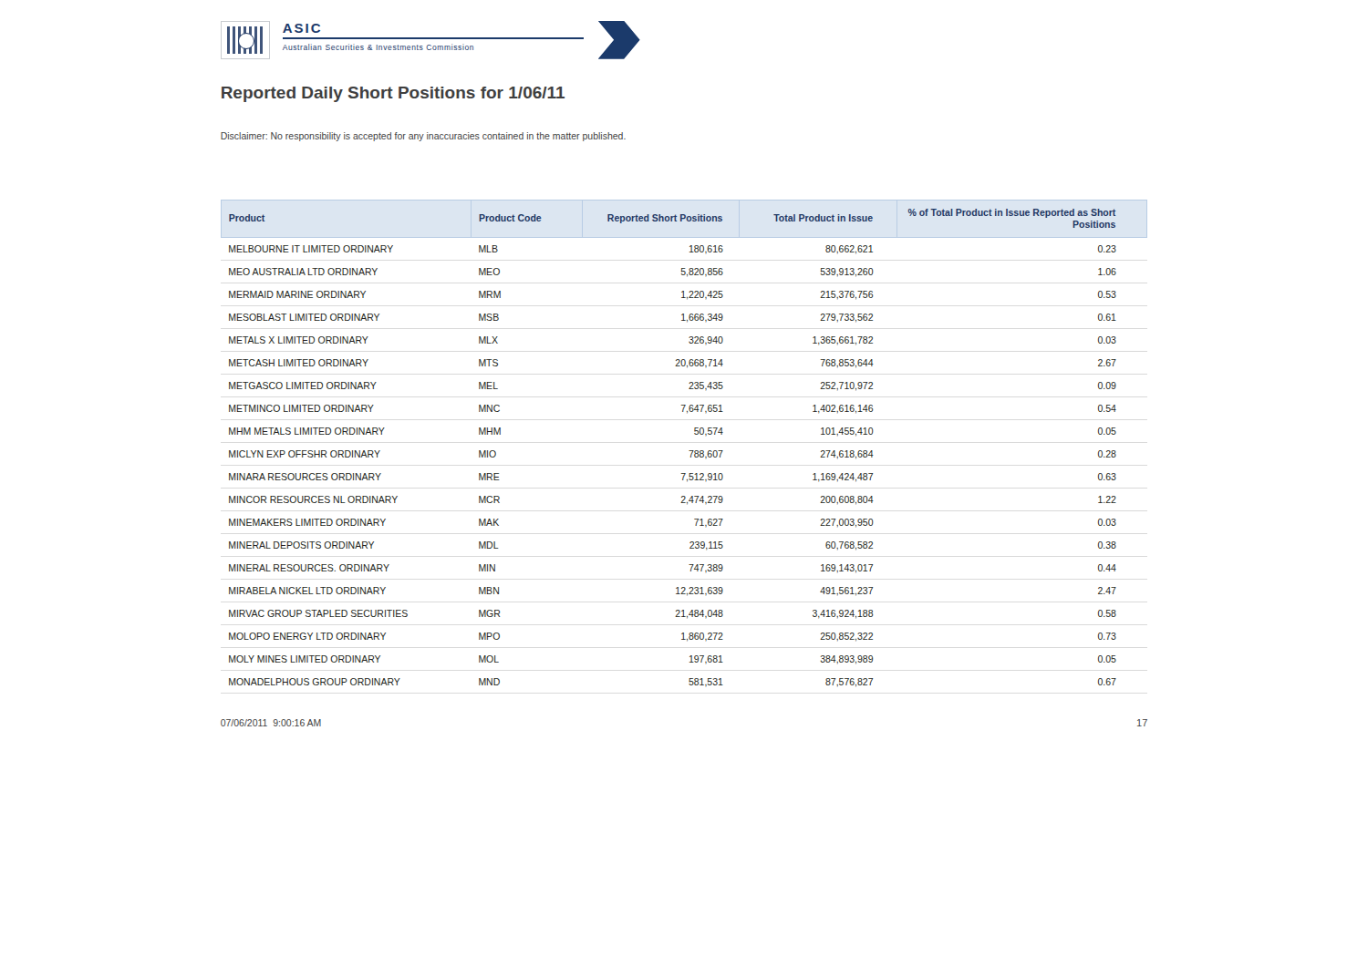ASIC
Australian Securities & Investments Commission
Reported Daily Short Positions for 1/06/11
Disclaimer: No responsibility is accepted for any inaccuracies contained in the matter published.
| Product | Product Code | Reported Short Positions | Total Product in Issue | % of Total Product in Issue Reported as Short Positions |
| --- | --- | --- | --- | --- |
| MELBOURNE IT LIMITED ORDINARY | MLB | 180,616 | 80,662,621 | 0.23 |
| MEO AUSTRALIA LTD ORDINARY | MEO | 5,820,856 | 539,913,260 | 1.06 |
| MERMAID MARINE ORDINARY | MRM | 1,220,425 | 215,376,756 | 0.53 |
| MESOBLAST LIMITED ORDINARY | MSB | 1,666,349 | 279,733,562 | 0.61 |
| METALS X LIMITED ORDINARY | MLX | 326,940 | 1,365,661,782 | 0.03 |
| METCASH LIMITED ORDINARY | MTS | 20,668,714 | 768,853,644 | 2.67 |
| METGASCO LIMITED ORDINARY | MEL | 235,435 | 252,710,972 | 0.09 |
| METMINCO LIMITED ORDINARY | MNC | 7,647,651 | 1,402,616,146 | 0.54 |
| MHM METALS LIMITED ORDINARY | MHM | 50,574 | 101,455,410 | 0.05 |
| MICLYN EXP OFFSHR ORDINARY | MIO | 788,607 | 274,618,684 | 0.28 |
| MINARA RESOURCES ORDINARY | MRE | 7,512,910 | 1,169,424,487 | 0.63 |
| MINCOR RESOURCES NL ORDINARY | MCR | 2,474,279 | 200,608,804 | 1.22 |
| MINEMAKERS LIMITED ORDINARY | MAK | 71,627 | 227,003,950 | 0.03 |
| MINERAL DEPOSITS ORDINARY | MDL | 239,115 | 60,768,582 | 0.38 |
| MINERAL RESOURCES. ORDINARY | MIN | 747,389 | 169,143,017 | 0.44 |
| MIRABELA NICKEL LTD ORDINARY | MBN | 12,231,639 | 491,561,237 | 2.47 |
| MIRVAC GROUP STAPLED SECURITIES | MGR | 21,484,048 | 3,416,924,188 | 0.58 |
| MOLOPO ENERGY LTD ORDINARY | MPO | 1,860,272 | 250,852,322 | 0.73 |
| MOLY MINES LIMITED ORDINARY | MOL | 197,681 | 384,893,989 | 0.05 |
| MONADELPHOUS GROUP ORDINARY | MND | 581,531 | 87,576,827 | 0.67 |
07/06/2011 9:00:16 AM
17